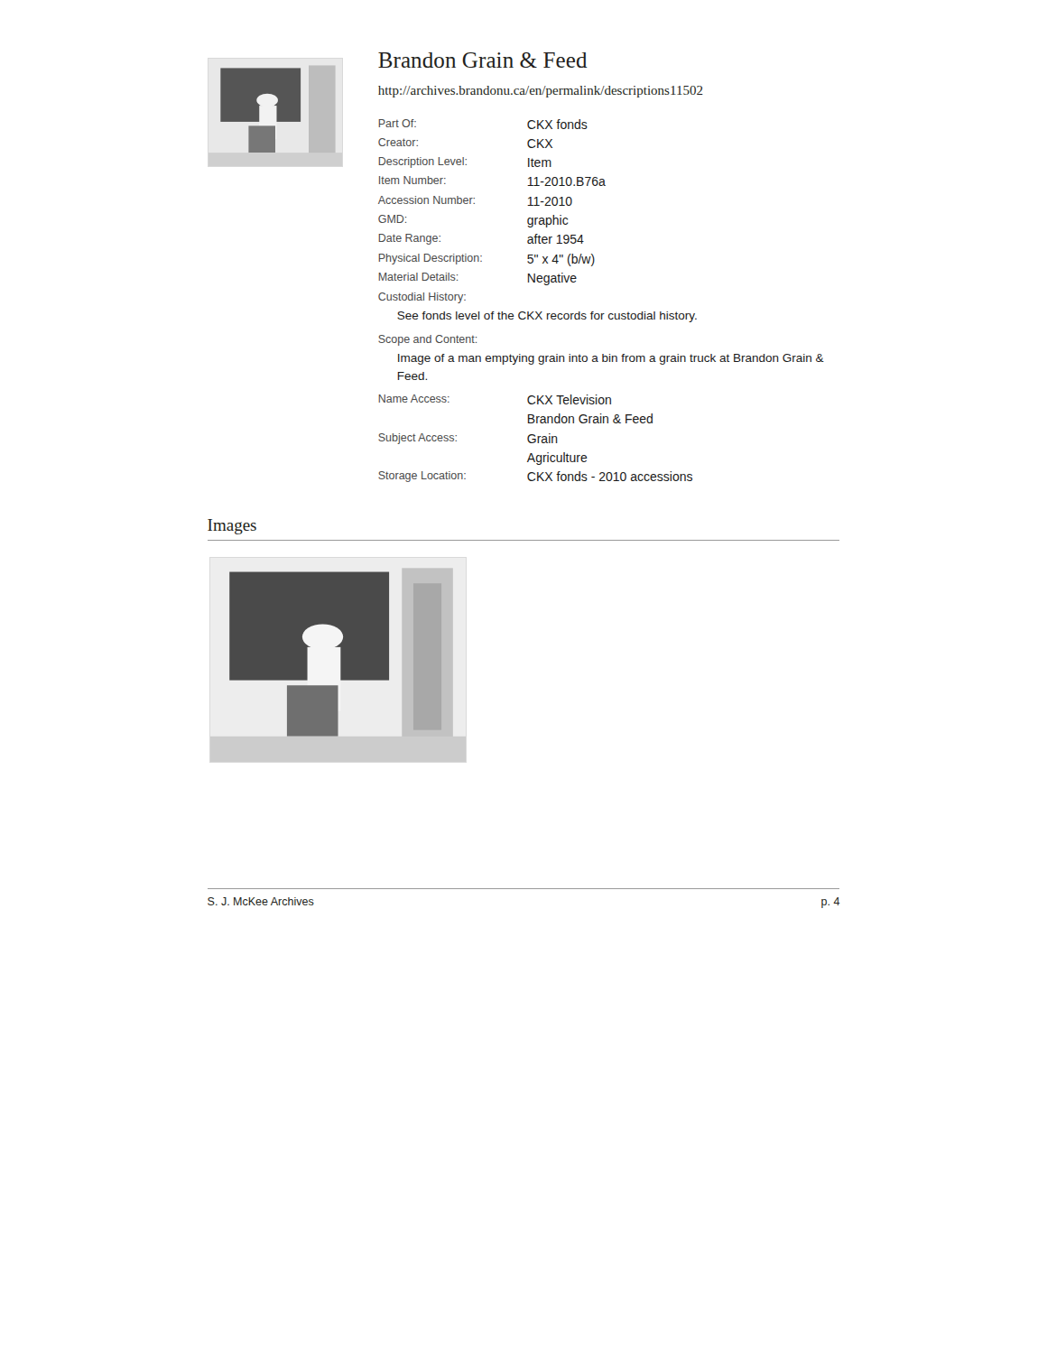Brandon Grain & Feed
http://archives.brandonu.ca/en/permalink/descriptions11502
| Part Of: | CKX fonds |
| Creator: | CKX |
| Description Level: | Item |
| Item Number: | 11-2010.B76a |
| Accession Number: | 11-2010 |
| GMD: | graphic |
| Date Range: | after 1954 |
| Physical Description: | 5" x 4" (b/w) |
| Material Details: | Negative |
| Custodial History: |
| See fonds level of the CKX records for custodial history. |
| Scope and Content: |
| Image of a man emptying grain into a bin from a grain truck at Brandon Grain & Feed. |
| Name Access: | CKX Television Brandon Grain & Feed |
| Subject Access: | Grain Agriculture |
| Storage Location: | CKX fonds - 2010 accessions |
Images
S. J. McKee Archives p. 4